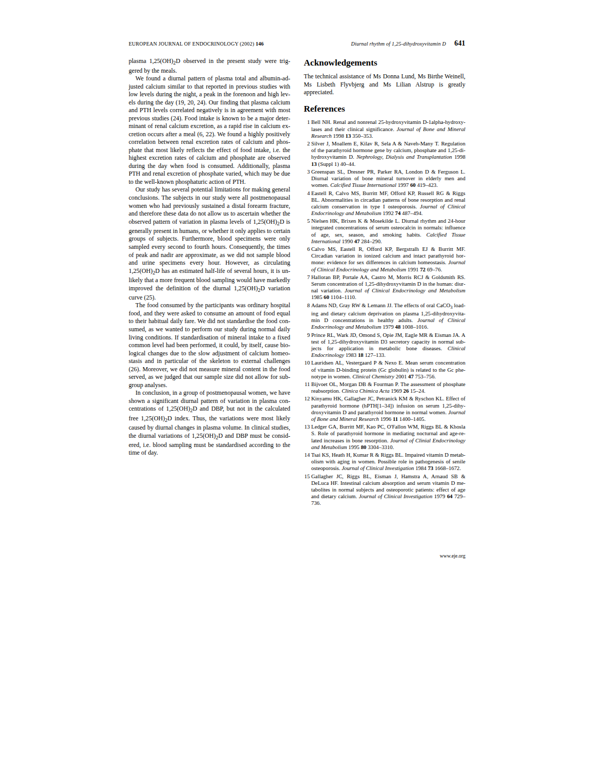European Journal of Endocrinology (2002) 146 Diurnal rhythm of 1,25-dihydroxyvitamin D 641
plasma 1,25(OH)2D observed in the present study were triggered by the meals.
We found a diurnal pattern of plasma total and albumin-adjusted calcium similar to that reported in previous studies with low levels during the night, a peak in the forenoon and high levels during the day (19, 20, 24). Our finding that plasma calcium and PTH levels correlated negatively is in agreement with most previous studies (24). Food intake is known to be a major determinant of renal calcium excretion, as a rapid rise in calcium excretion occurs after a meal (6, 22). We found a highly positively correlation between renal excretion rates of calcium and phosphate that most likely reflects the effect of food intake, i.e. the highest excretion rates of calcium and phosphate are observed during the day when food is consumed. Additionally, plasma PTH and renal excretion of phosphate varied, which may be due to the well-known phosphaturic action of PTH.
Our study has several potential limitations for making general conclusions. The subjects in our study were all postmenopausal women who had previously sustained a distal forearm fracture, and therefore these data do not allow us to ascertain whether the observed pattern of variation in plasma levels of 1,25(OH)2D is generally present in humans, or whether it only applies to certain groups of subjects. Furthermore, blood specimens were only sampled every second to fourth hours. Consequently, the times of peak and nadir are approximate, as we did not sample blood and urine specimens every hour. However, as circulating 1,25(OH)2D has an estimated half-life of several hours, it is unlikely that a more frequent blood sampling would have markedly improved the definition of the diurnal 1,25(OH)2D variation curve (25).
The food consumed by the participants was ordinary hospital food, and they were asked to consume an amount of food equal to their habitual daily fare. We did not standardise the food consumed, as we wanted to perform our study during normal daily living conditions. If standardisation of mineral intake to a fixed common level had been performed, it could, by itself, cause biological changes due to the slow adjustment of calcium homeostasis and in particular of the skeleton to external challenges (26). Moreover, we did not measure mineral content in the food served, as we judged that our sample size did not allow for subgroup analyses.
In conclusion, in a group of postmenopausal women, we have shown a significant diurnal pattern of variation in plasma concentrations of 1,25(OH)2D and DBP, but not in the calculated free 1,25(OH)2D index. Thus, the variations were most likely caused by diurnal changes in plasma volume. In clinical studies, the diurnal variations of 1,25(OH)2D and DBP must be considered, i.e. blood sampling must be standardised according to the time of day.
Acknowledgements
The technical assistance of Ms Donna Lund, Ms Birthe Weinell, Ms Lisbeth Flyvbjerg and Ms Lilian Alstrup is greatly appreciated.
References
1 Bell NH. Renal and nonrenal 25-hydroxyvitamin D-1alpha-hydroxylases and their clinical significance. Journal of Bone and Mineral Research 1998 13 350–353.
2 Silver J, Moallem E, Kilav R, Sela A & Naveh-Many T. Regulation of the parathyroid hormone gene by calcium, phosphate and 1,25-dihydroxyvitamin D. Nephrology, Dialysis and Transplantation 1998 13 (Suppl 1) 40–44.
3 Greenspan SL, Dresner PR, Parker RA, London D & Ferguson L. Diurnal variation of bone mineral turnover in elderly men and women. Calcified Tissue International 1997 60 419–423.
4 Eastell R, Calvo MS, Burritt MF, Offord KP, Russell RG & Riggs BL. Abnormalities in circadian patterns of bone resorption and renal calcium conservation in type I osteoporosis. Journal of Clinical Endocrinology and Metabolism 1992 74 487–494.
5 Nielsen HK, Brixen K & Mosekilde L. Diurnal rhythm and 24-hour integrated concentrations of serum osteocalcin in normals: influence of age, sex, season, and smoking habits. Calcified Tissue International 1990 47 284–290.
6 Calvo MS, Eastell R, Offord KP, Bergstralh EJ & Burritt MF. Circadian variation in ionized calcium and intact parathyroid hormone: evidence for sex differences in calcium homeostasis. Journal of Clinical Endocrinology and Metabolism 1991 72 69–76.
7 Halloran BP, Portale AA, Castro M, Morris RCJ & Goldsmith RS. Serum concentration of 1,25-dihydroxyvitamin D in the human: diurnal variation. Journal of Clinical Endocrinology and Metabolism 1985 60 1104–1110.
8 Adams ND, Gray RW & Lemann JJ. The effects of oral CaCO3 loading and dietary calcium deprivation on plasma 1,25-dihydroxyvitamin D concentrations in healthy adults. Journal of Clinical Endocrinology and Metabolism 1979 48 1008–1016.
9 Prince RL, Wark JD, Omond S, Opie JM, Eagle MR & Eisman JA. A test of 1,25-dihydroxyvitamin D3 secretory capacity in normal subjects for application in metabolic bone diseases. Clinical Endocrinology 1983 18 127–133.
10 Lauridsen AL, Vestergaard P & Nexo E. Mean serum concentration of vitamin D-binding protein (Gc globulin) is related to the Gc phenotype in women. Clinical Chemistry 2001 47 753–756.
11 Bijvoet OL, Morgan DB & Fourman P. The assessment of phosphate reabsorption. Clinica Chimica Acta 1969 26 15–24.
12 Kinyamu HK, Gallagher JC, Petranick KM & Ryschon KL. Effect of parathyroid hormone (hPTH[1–34]) infusion on serum 1,25-dihydroxyvitamin D and parathyroid hormone in normal women. Journal of Bone and Mineral Research 1996 11 1400–1405.
13 Ledger GA, Burritt MF, Kao PC, O'Fallon WM, Riggs BL & Khosla S. Role of parathyroid hormone in mediating nocturnal and age-related increases in bone resorption. Journal of Clinial Endocrinology and Metabolism 1995 80 3304–3310.
14 Tsai KS, Heath H, Kumar R & Riggs BL. Impaired vitamin D metabolism with aging in women. Possible role in pathogenesis of senile osteoporosis. Journal of Clinical Investigation 1984 73 1668–1672.
15 Gallagher JC, Riggs BL, Eisman J, Hamstra A, Arnaud SB & DeLuca HF. Intestinal calcium absorption and serum vitamin D metabolites in normal subjects and osteoporotic patients: effect of age and dietary calcium. Journal of Clinical Investigation 1979 64 729–736.
www.eje.org